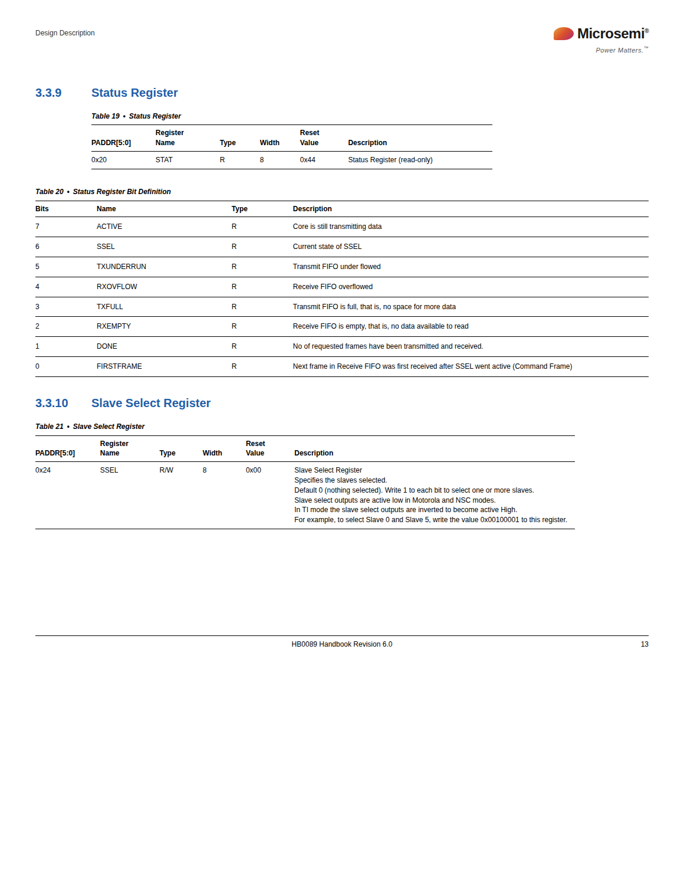Design Description
Microsemi®
Power Matters.™
3.3.9 Status Register
Table 19•Status Register
| PADDR[5:0] | Register Name | Type | Width | Reset Value | Description |
| --- | --- | --- | --- | --- | --- |
| 0x20 | STAT | R | 8 | 0x44 | Status Register (read-only) |
Table 20•Status Register Bit Definition
| Bits | Name | Type | Description |
| --- | --- | --- | --- |
| 7 | ACTIVE | R | Core is still transmitting data |
| 6 | SSEL | R | Current state of SSEL |
| 5 | TXUNDERRUN | R | Transmit FIFO under flowed |
| 4 | RXOVFLOW | R | Receive FIFO overflowed |
| 3 | TXFULL | R | Transmit FIFO is full, that is, no space for more data |
| 2 | RXEMPTY | R | Receive FIFO is empty, that is, no data available to read |
| 1 | DONE | R | No of requested frames have been transmitted and received. |
| 0 | FIRSTFRAME | R | Next frame in Receive FIFO was first received after SSEL went active (Command Frame) |
3.3.10 Slave Select Register
Table 21•Slave Select Register
| PADDR[5:0] | Register Name | Type | Width | Reset Value | Description |
| --- | --- | --- | --- | --- | --- |
| 0x24 | SSEL | R/W | 8 | 0x00 | Slave Select Register Specifies the slaves selected. Default 0 (nothing selected). Write 1 to each bit to select one or more slaves. Slave select outputs are active low in Motorola and NSC modes. In TI mode the slave select outputs are inverted to become active High. For example, to select Slave 0 and Slave 5, write the value 0x00100001 to this register. |
HB0089 Handbook Revision 6.0
13